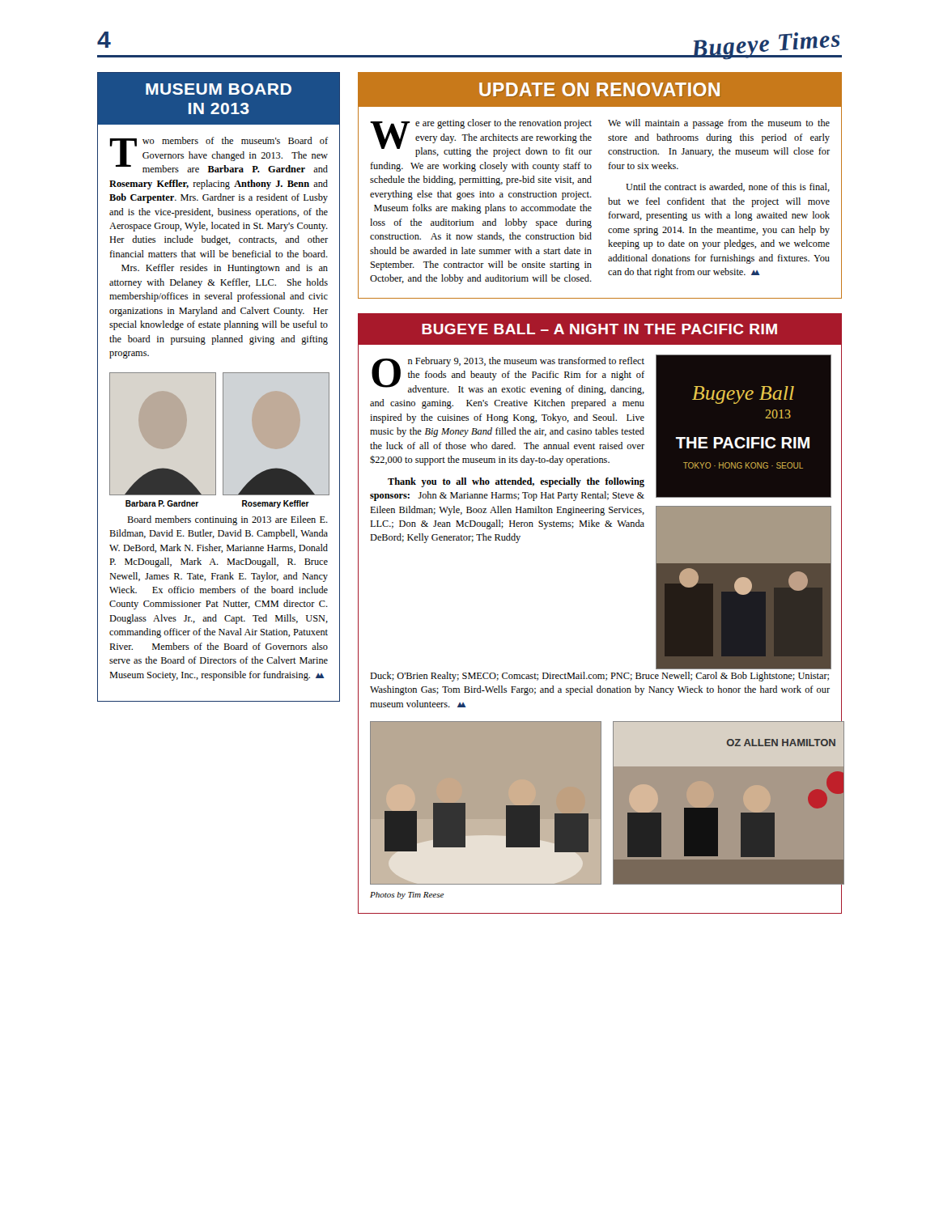4
Bugeye Times
MUSEUM BOARD
IN 2013
Two members of the museum's Board of Governors have changed in 2013. The new members are Barbara P. Gardner and Rosemary Keffler, replacing Anthony J. Benn and Bob Carpenter. Mrs. Gardner is a resident of Lusby and is the vice-president, business operations, of the Aerospace Group, Wyle, located in St. Mary's County. Her duties include budget, contracts, and other financial matters that will be beneficial to the board. Mrs. Keffler resides in Huntingtown and is an attorney with Delaney & Keffler, LLC. She holds membership/offices in several professional and civic organizations in Maryland and Calvert County. Her special knowledge of estate planning will be useful to the board in pursuing planned giving and gifting programs.
Barbara P. Gardner
Rosemary Keffler
Board members continuing in 2013 are Eileen E. Bildman, David E. Butler, David B. Campbell, Wanda W. DeBord, Mark N. Fisher, Marianne Harms, Donald P. McDougall, Mark A. MacDougall, R. Bruce Newell, James R. Tate, Frank E. Taylor, and Nancy Wieck. Ex officio members of the board include County Commissioner Pat Nutter, CMM director C. Douglass Alves Jr., and Capt. Ted Mills, USN, commanding officer of the Naval Air Station, Patuxent River. Members of the Board of Governors also serve as the Board of Directors of the Calvert Marine Museum Society, Inc., responsible for fundraising. ▴▴
UPDATE ON RENOVATION
We are getting closer to the renovation project every day. The architects are reworking the plans, cutting the project down to fit our funding. We are working closely with county staff to schedule the bidding, permitting, pre-bid site visit, and everything else that goes into a construction project. Museum folks are making plans to accommodate the loss of the auditorium and lobby space during construction. As it now stands, the construction bid should be awarded in late summer with a start date in September. The contractor will be onsite starting in October, and the lobby and auditorium will be closed. We will maintain a passage from the museum to the store and bathrooms during this period of early construction. In January, the museum will close for four to six weeks.
Until the contract is awarded, none of this is final, but we feel confident that the project will move forward, presenting us with a long awaited new look come spring 2014. In the meantime, you can help by keeping up to date on your pledges, and we welcome additional donations for furnishings and fixtures. You can do that right from our website. ▴▴
BUGEYE BALL – A NIGHT IN THE PACIFIC RIM
On February 9, 2013, the museum was transformed to reflect the foods and beauty of the Pacific Rim for a night of adventure. It was an exotic evening of dining, dancing, and casino gaming. Ken's Creative Kitchen prepared a menu inspired by the cuisines of Hong Kong, Tokyo, and Seoul. Live music by the Big Money Band filled the air, and casino tables tested the luck of all of those who dared. The annual event raised over $22,000 to support the museum in its day-to-day operations.
Thank you to all who attended, especially the following sponsors: John & Marianne Harms; Top Hat Party Rental; Steve & Eileen Bildman; Wyle, Booz Allen Hamilton Engineering Services, LLC.; Don & Jean McDougall; Heron Systems; Mike & Wanda DeBord; Kelly Generator; The Ruddy
Duck; O'Brien Realty; SMECO; Comcast; DirectMail.com; PNC; Bruce Newell; Carol & Bob Lightstone; Unistar; Washington Gas; Tom Bird-Wells Fargo; and a special donation by Nancy Wieck to honor the hard work of our museum volunteers. ▴▴
Photos by Tim Reese